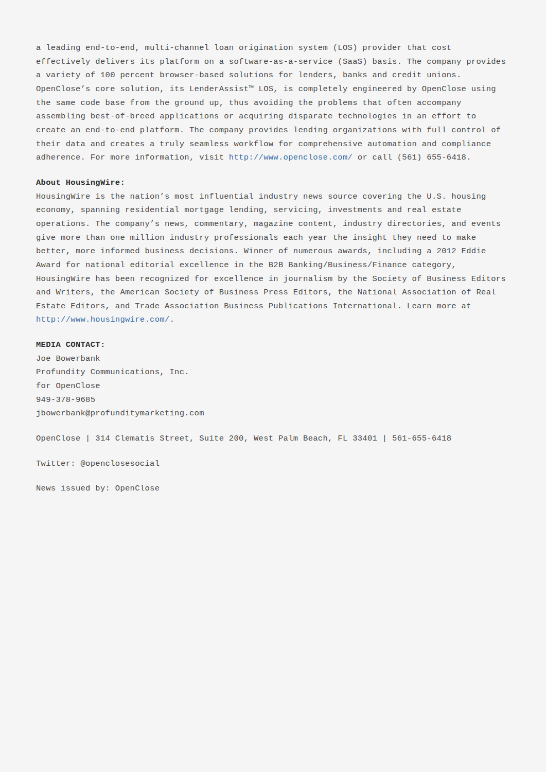a leading end-to-end, multi-channel loan origination system (LOS) provider that cost effectively delivers its platform on a software-as-a-service (SaaS) basis. The company provides a variety of 100 percent browser-based solutions for lenders, banks and credit unions. OpenClose’s core solution, its LenderAssist™ LOS, is completely engineered by OpenClose using the same code base from the ground up, thus avoiding the problems that often accompany assembling best-of-breed applications or acquiring disparate technologies in an effort to create an end-to-end platform. The company provides lending organizations with full control of their data and creates a truly seamless workflow for comprehensive automation and compliance adherence. For more information, visit http://www.openclose.com/ or call (561) 655-6418.
About HousingWire:
HousingWire is the nation’s most influential industry news source covering the U.S. housing economy, spanning residential mortgage lending, servicing, investments and real estate operations. The company’s news, commentary, magazine content, industry directories, and events give more than one million industry professionals each year the insight they need to make better, more informed business decisions. Winner of numerous awards, including a 2012 Eddie Award for national editorial excellence in the B2B Banking/Business/Finance category, HousingWire has been recognized for excellence in journalism by the Society of Business Editors and Writers, the American Society of Business Press Editors, the National Association of Real Estate Editors, and Trade Association Business Publications International. Learn more at http://www.housingwire.com/.
MEDIA CONTACT:
Joe Bowerbank
Profundity Communications, Inc.
for OpenClose
949-378-9685
jbowerbank@profunditymarketing.com
OpenClose | 314 Clematis Street, Suite 200, West Palm Beach, FL 33401 | 561-655-6418
Twitter: @openclosesocial
News issued by: OpenClose